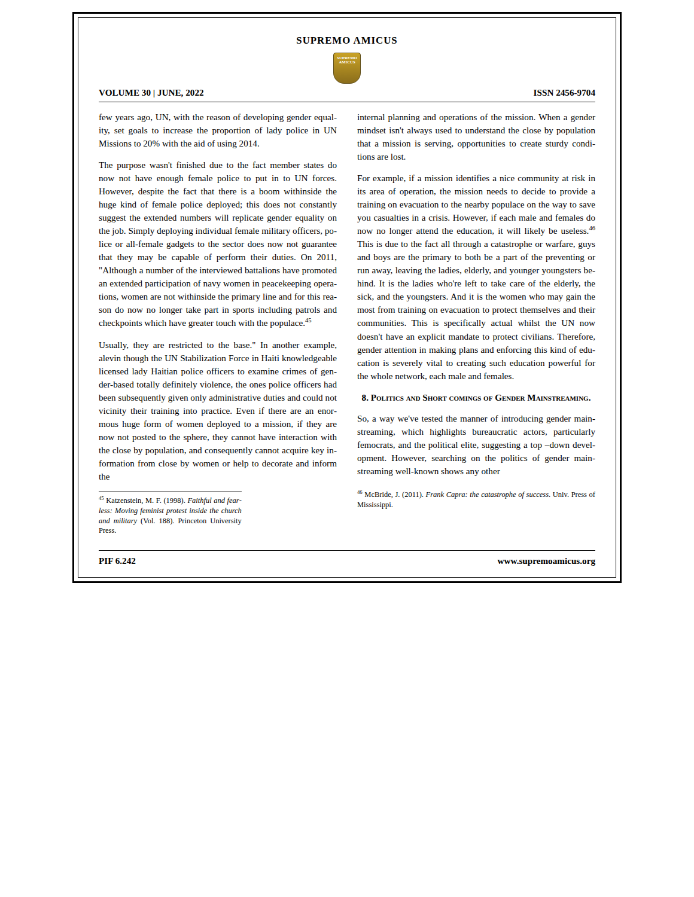SUPREMO AMICUS
SUPREMO
AMICUS
VOLUME 30 | JUNE, 2022 ISSN 2456-9704
few years ago, UN, with the reason of developing gender equality, set goals to increase the proportion of lady police in UN Missions to 20% with the aid of using 2014.
The purpose wasn't finished due to the fact member states do now not have enough female police to put in to UN forces. However, despite the fact that there is a boom withinside the huge kind of female police deployed; this does not constantly suggest the extended numbers will replicate gender equality on the job. Simply deploying individual female military officers, police or all-female gadgets to the sector does now not guarantee that they may be capable of perform their duties. On 2011, "Although a number of the interviewed battalions have promoted an extended participation of navy women in peacekeeping operations, women are not withinside the primary line and for this reason do now no longer take part in sports including patrols and checkpoints which have greater touch with the populace.45
Usually, they are restricted to the base." In another example, alevin though the UN Stabilization Force in Haiti knowledgeable licensed lady Haitian police officers to examine crimes of gender-based totally definitely violence, the ones police officers had been subsequently given only administrative duties and could not vicinity their training into practice. Even if there are an enormous huge form of women deployed to a mission, if they are now not posted to the sphere, they cannot have interaction with the close by population, and consequently cannot acquire key information from close by women or help to decorate and inform the
45 Katzenstein, M. F. (1998). Faithful and fearless: Moving feminist protest inside the church and military (Vol. 188). Princeton University Press.
internal planning and operations of the mission. When a gender mindset isn't always used to understand the close by population that a mission is serving, opportunities to create sturdy conditions are lost.
For example, if a mission identifies a nice community at risk in its area of operation, the mission needs to decide to provide a training on evacuation to the nearby populace on the way to save you casualties in a crisis. However, if each male and females do now no longer attend the education, it will likely be useless.46 This is due to the fact all through a catastrophe or warfare, guys and boys are the primary to both be a part of the preventing or run away, leaving the ladies, elderly, and younger youngsters behind. It is the ladies who're left to take care of the elderly, the sick, and the youngsters. And it is the women who may gain the most from training on evacuation to protect themselves and their communities. This is specifically actual whilst the UN now doesn't have an explicit mandate to protect civilians. Therefore, gender attention in making plans and enforcing this kind of education is severely vital to creating such education powerful for the whole network, each male and females.
8. Politics and Short comings of Gender Mainstreaming.
So, a way we've tested the manner of introducing gender mainstreaming, which highlights bureaucratic actors, particularly femocrats, and the political elite, suggesting a top –down development. However, searching on the politics of gender mainstreaming well-known shows any other
46 McBride, J. (2011). Frank Capra: the catastrophe of success. Univ. Press of Mississippi.
PIF 6.242 www.supremoamicus.org